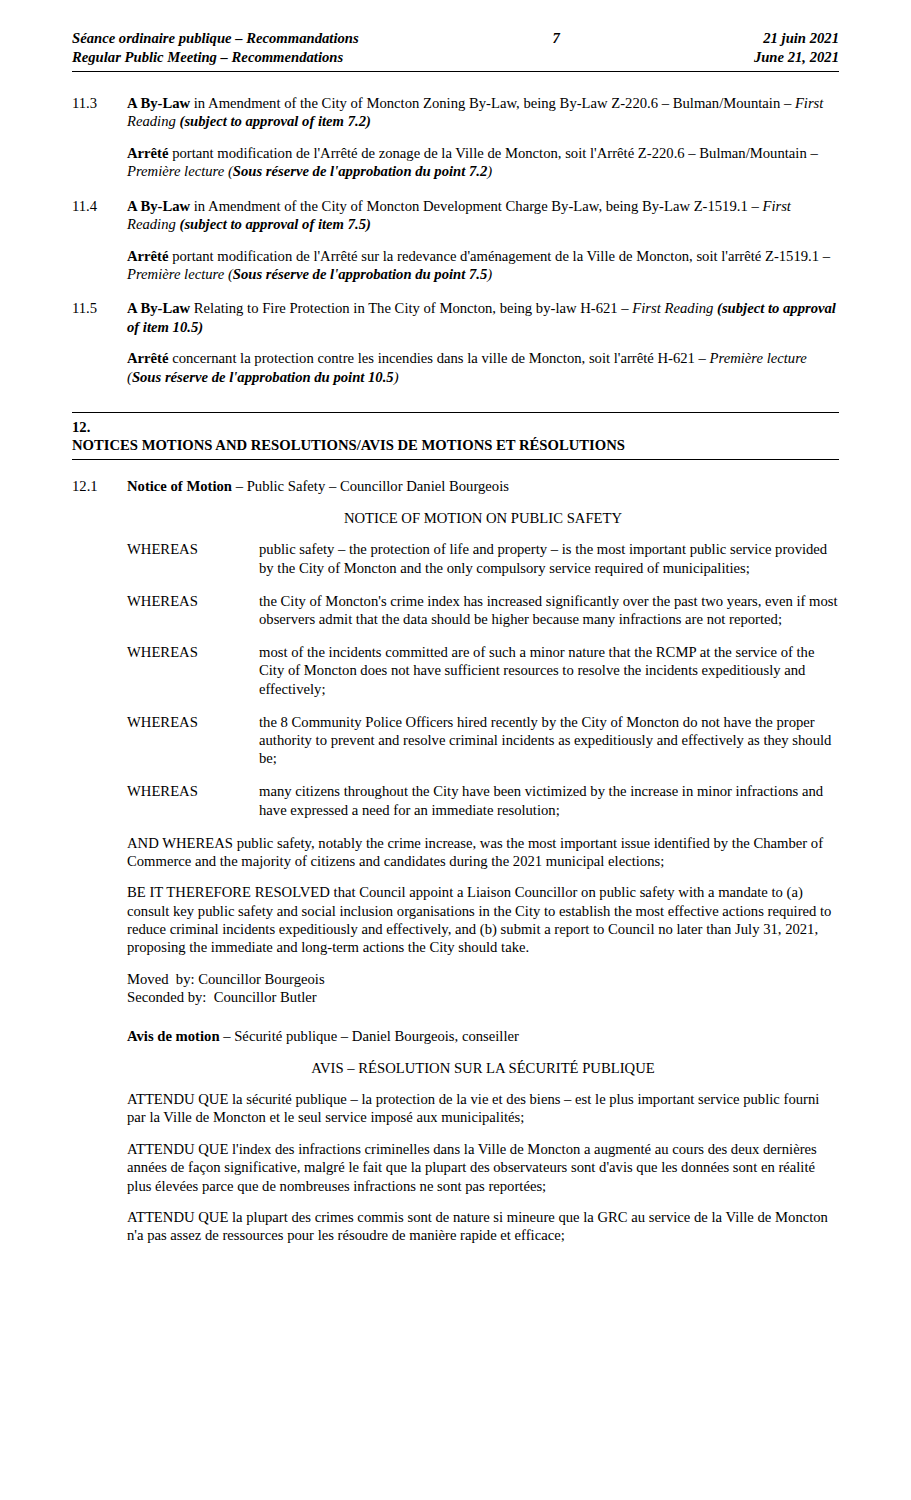Séance ordinaire publique – Recommandations
Regular Public Meeting – Recommendations
7
21 juin 2021
June 21, 2021
11.3
A By-Law in Amendment of the City of Moncton Zoning By-Law, being By-Law Z-220.6 – Bulman/Mountain – First Reading (subject to approval of item 7.2)
Arrêté portant modification de l'Arrêté de zonage de la Ville de Moncton, soit l'Arrêté Z-220.6 – Bulman/Mountain – Première lecture (Sous réserve de l'approbation du point 7.2)
11.4
A By-Law in Amendment of the City of Moncton Development Charge By-Law, being By-Law Z-1519.1 – First Reading (subject to approval of item 7.5)
Arrêté portant modification de l'Arrêté sur la redevance d'aménagement de la Ville de Moncton, soit l'arrêté Z-1519.1 – Première lecture (Sous réserve de l'approbation du point 7.5)
11.5
A By-Law Relating to Fire Protection in The City of Moncton, being by-law H-621 – First Reading (subject to approval of item 10.5)
Arrêté concernant la protection contre les incendies dans la ville de Moncton, soit l'arrêté H-621 – Première lecture (Sous réserve de l'approbation du point 10.5)
12. NOTICES MOTIONS AND RESOLUTIONS/AVIS DE MOTIONS ET RÉSOLUTIONS
12.1
Notice of Motion – Public Safety – Councillor Daniel Bourgeois
NOTICE OF MOTION ON PUBLIC SAFETY
WHEREAS
public safety – the protection of life and property – is the most important public service provided by the City of Moncton and the only compulsory service required of municipalities;
WHEREAS
the City of Moncton's crime index has increased significantly over the past two years, even if most observers admit that the data should be higher because many infractions are not reported;
WHEREAS
most of the incidents committed are of such a minor nature that the RCMP at the service of the City of Moncton does not have sufficient resources to resolve the incidents expeditiously and effectively;
WHEREAS
the 8 Community Police Officers hired recently by the City of Moncton do not have the proper authority to prevent and resolve criminal incidents as expeditiously and effectively as they should be;
WHEREAS
many citizens throughout the City have been victimized by the increase in minor infractions and have expressed a need for an immediate resolution;
AND WHEREAS public safety, notably the crime increase, was the most important issue identified by the Chamber of Commerce and the majority of citizens and candidates during the 2021 municipal elections;
BE IT THEREFORE RESOLVED that Council appoint a Liaison Councillor on public safety with a mandate to (a) consult key public safety and social inclusion organisations in the City to establish the most effective actions required to reduce criminal incidents expeditiously and effectively, and (b) submit a report to Council no later than July 31, 2021, proposing the immediate and long-term actions the City should take.
Moved by: Councillor Bourgeois
Seconded by: Councillor Butler
Avis de motion – Sécurité publique – Daniel Bourgeois, conseiller
AVIS – RÉSOLUTION SUR LA SÉCURITÉ PUBLIQUE
ATTENDU QUE la sécurité publique – la protection de la vie et des biens – est le plus important service public fourni par la Ville de Moncton et le seul service imposé aux municipalités;
ATTENDU QUE l'index des infractions criminelles dans la Ville de Moncton a augmenté au cours des deux dernières années de façon significative, malgré le fait que la plupart des observateurs sont d'avis que les données sont en réalité plus élevées parce que de nombreuses infractions ne sont pas reportées;
ATTENDU QUE la plupart des crimes commis sont de nature si mineure que la GRC au service de la Ville de Moncton n'a pas assez de ressources pour les résoudre de manière rapide et efficace;